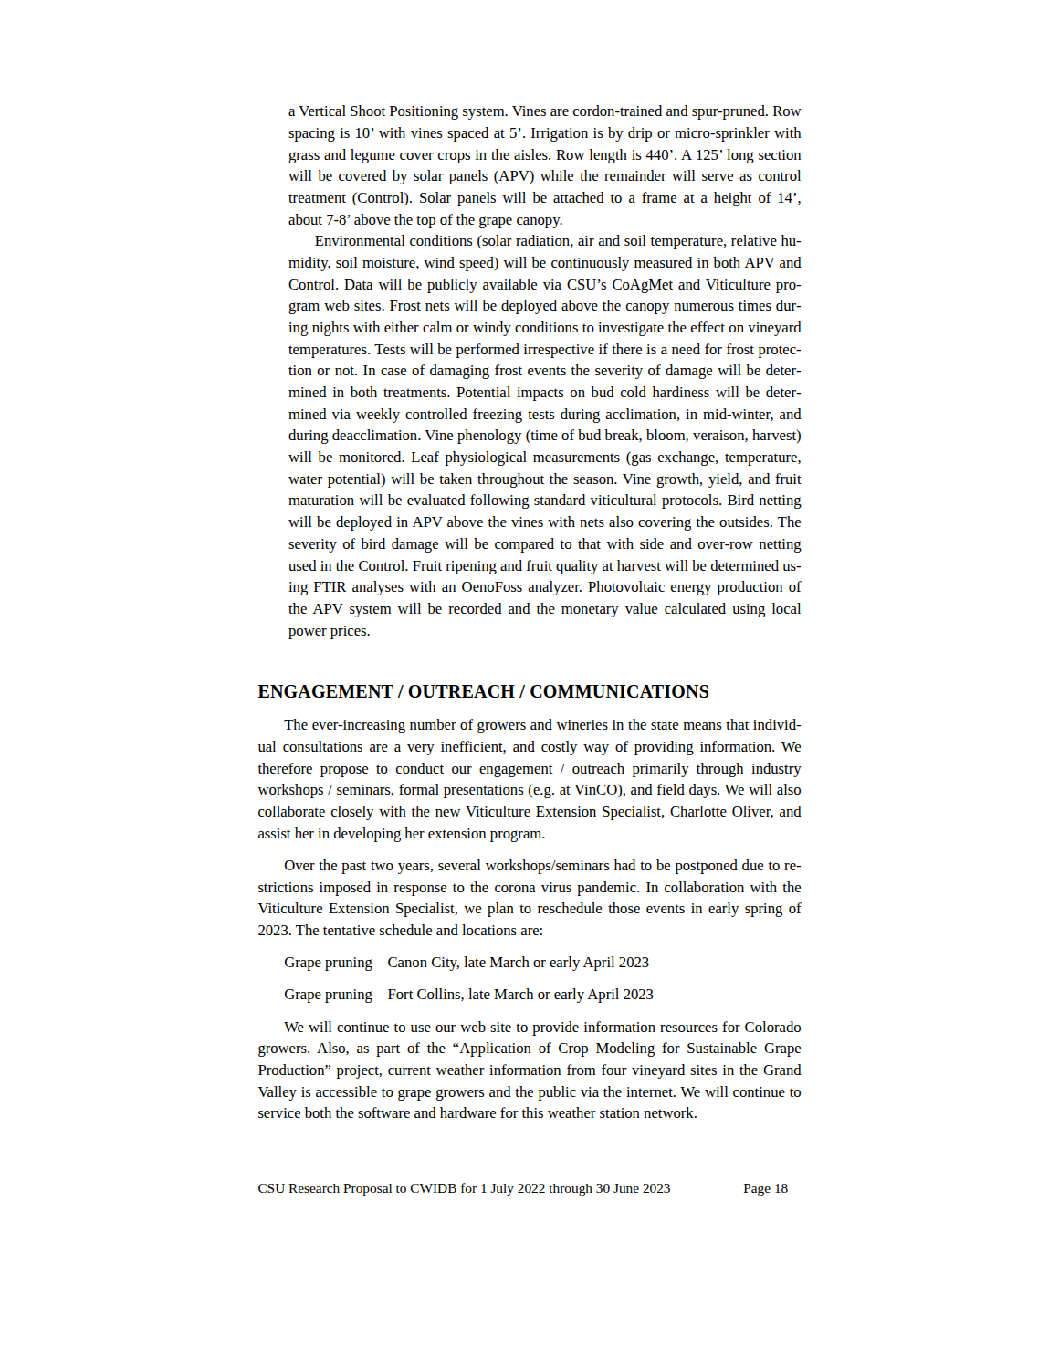a Vertical Shoot Positioning system. Vines are cordon-trained and spur-pruned. Row spacing is 10’ with vines spaced at 5’. Irrigation is by drip or micro-sprinkler with grass and legume cover crops in the aisles. Row length is 440’. A 125’ long section will be covered by solar panels (APV) while the remainder will serve as control treatment (Control). Solar panels will be attached to a frame at a height of 14’, about 7-8’ above the top of the grape canopy.
Environmental conditions (solar radiation, air and soil temperature, relative humidity, soil moisture, wind speed) will be continuously measured in both APV and Control. Data will be publicly available via CSU’s CoAgMet and Viticulture program web sites. Frost nets will be deployed above the canopy numerous times during nights with either calm or windy conditions to investigate the effect on vineyard temperatures. Tests will be performed irrespective if there is a need for frost protection or not. In case of damaging frost events the severity of damage will be determined in both treatments. Potential impacts on bud cold hardiness will be determined via weekly controlled freezing tests during acclimation, in mid-winter, and during deacclimation. Vine phenology (time of bud break, bloom, veraison, harvest) will be monitored. Leaf physiological measurements (gas exchange, temperature, water potential) will be taken throughout the season. Vine growth, yield, and fruit maturation will be evaluated following standard viticultural protocols. Bird netting will be deployed in APV above the vines with nets also covering the outsides. The severity of bird damage will be compared to that with side and over-row netting used in the Control. Fruit ripening and fruit quality at harvest will be determined using FTIR analyses with an OenoFoss analyzer. Photovoltaic energy production of the APV system will be recorded and the monetary value calculated using local power prices.
ENGAGEMENT / OUTREACH / COMMUNICATIONS
The ever-increasing number of growers and wineries in the state means that individual consultations are a very inefficient, and costly way of providing information. We therefore propose to conduct our engagement / outreach primarily through industry workshops / seminars, formal presentations (e.g. at VinCO), and field days. We will also collaborate closely with the new Viticulture Extension Specialist, Charlotte Oliver, and assist her in developing her extension program.
Over the past two years, several workshops/seminars had to be postponed due to restrictions imposed in response to the corona virus pandemic. In collaboration with the Viticulture Extension Specialist, we plan to reschedule those events in early spring of 2023. The tentative schedule and locations are:
Grape pruning – Canon City, late March or early April 2023
Grape pruning – Fort Collins, late March or early April 2023
We will continue to use our web site to provide information resources for Colorado growers. Also, as part of the “Application of Crop Modeling for Sustainable Grape Production” project, current weather information from four vineyard sites in the Grand Valley is accessible to grape growers and the public via the internet. We will continue to service both the software and hardware for this weather station network.
CSU Research Proposal to CWIDB for 1 July 2022 through 30 June 2023 Page 18